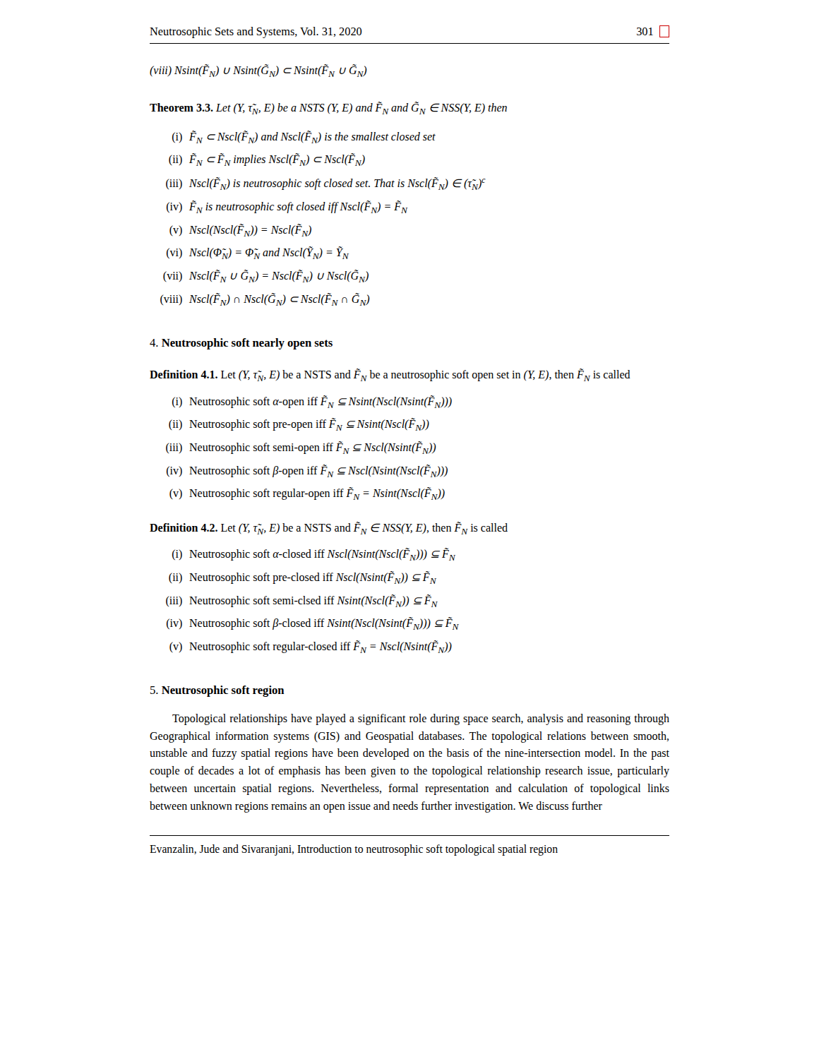Neutrosophic Sets and Systems, Vol. 31, 2020
301
(viii) Nsint(F̃N) ∪ Nsint(G̃N) ⊂ Nsint(F̃N ∪ G̃N)
Theorem 3.3. Let (Y, τ̃N, E) be a NSTS (Y, E) and F̃N and G̃N ∈ NSS(Y, E) then
(i) F̃N ⊂ Nscl(F̃N) and Nscl(F̃N) is the smallest closed set
(ii) F̃N ⊂ F̃N implies Nscl(F̃N) ⊂ Nscl(F̃N)
(iii) Nscl(F̃N) is neutrosophic soft closed set. That is Nscl(F̃N) ∈ (τ̃N)c
(iv) F̃N is neutrosophic soft closed iff Nscl(F̃N) = F̃N
(v) Nscl(Nscl(F̃N)) = Nscl(F̃N)
(vi) Nscl(Φ̃N) = Φ̃N and Nscl(ỸN) = ỸN
(vii) Nscl(F̃N ∪ G̃N) = Nscl(F̃N) ∪ Nscl(G̃N)
(viii) Nscl(F̃N) ∩ Nscl(G̃N) ⊂ Nscl(F̃N ∩ G̃N)
4. Neutrosophic soft nearly open sets
Definition 4.1. Let (Y, τ̃N, E) be a NSTS and F̃N be a neutrosophic soft open set in (Y, E), then F̃N is called
(i) Neutrosophic soft α-open iff F̃N ⊆ Nsint(Nscl(Nsint(F̃N)))
(ii) Neutrosophic soft pre-open iff F̃N ⊆ Nsint(Nscl(F̃N))
(iii) Neutrosophic soft semi-open iff F̃N ⊆ Nscl(Nsint(F̃N))
(iv) Neutrosophic soft β-open iff F̃N ⊆ Nscl(Nsint(Nscl(F̃N)))
(v) Neutrosophic soft regular-open iff F̃N = Nsint(Nscl(F̃N))
Definition 4.2. Let (Y, τ̃N, E) be a NSTS and F̃N ∈ NSS(Y, E), then F̃N is called
(i) Neutrosophic soft α-closed iff Nscl(Nsint(Nscl(F̃N))) ⊆ F̃N
(ii) Neutrosophic soft pre-closed iff Nscl(Nsint(F̃N)) ⊆ F̃N
(iii) Neutrosophic soft semi-clsed iff Nsint(Nscl(F̃N)) ⊆ F̃N
(iv) Neutrosophic soft β-closed iff Nsint(Nscl(Nsint(F̃N))) ⊆ F̃N
(v) Neutrosophic soft regular-closed iff F̃N = Nscl(Nsint(F̃N))
5. Neutrosophic soft region
Topological relationships have played a significant role during space search, analysis and reasoning through Geographical information systems (GIS) and Geospatial databases. The topological relations between smooth, unstable and fuzzy spatial regions have been developed on the basis of the nine-intersection model. In the past couple of decades a lot of emphasis has been given to the topological relationship research issue, particularly between uncertain spatial regions. Nevertheless, formal representation and calculation of topological links between unknown regions remains an open issue and needs further investigation. We discuss further
Evanzalin, Jude and Sivaranjani, Introduction to neutrosophic soft topological spatial region